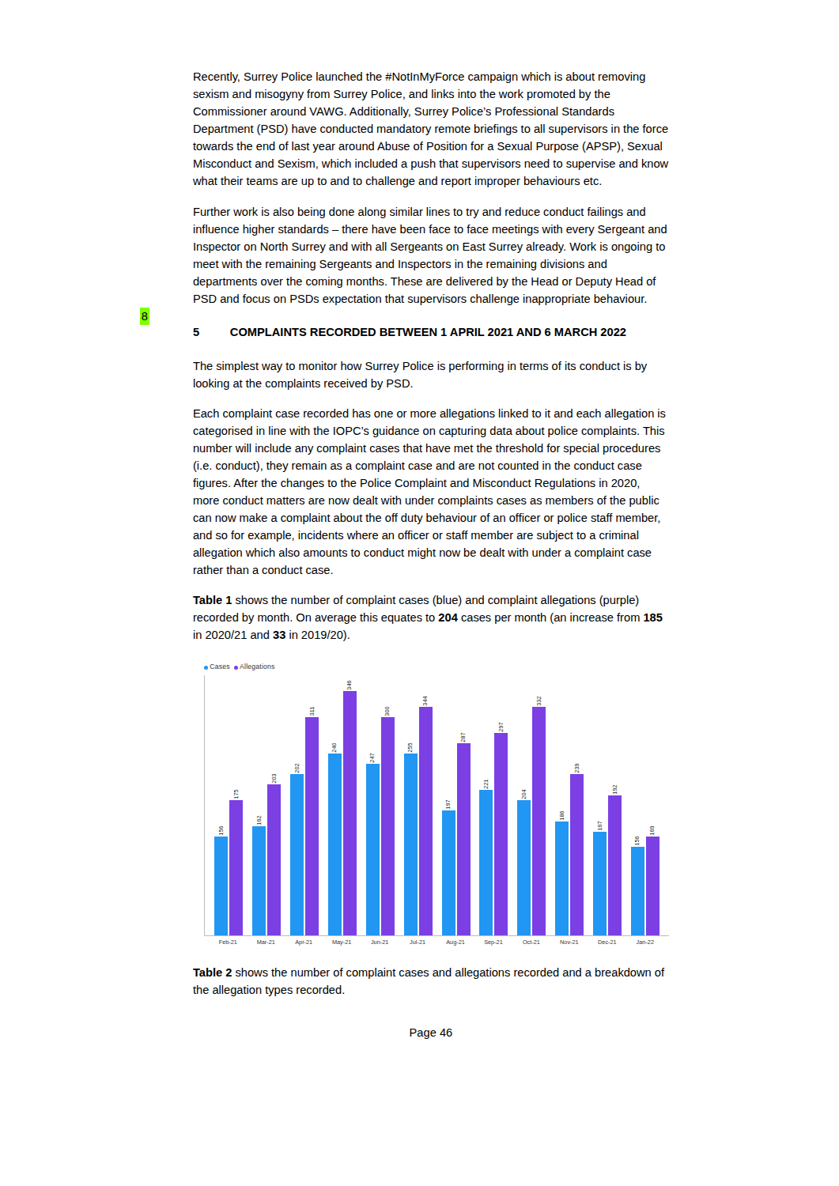Recently, Surrey Police launched the #NotInMyForce campaign which is about removing sexism and misogyny from Surrey Police, and links into the work promoted by the Commissioner around VAWG. Additionally, Surrey Police’s Professional Standards Department (PSD) have conducted mandatory remote briefings to all supervisors in the force towards the end of last year around Abuse of Position for a Sexual Purpose (APSP), Sexual Misconduct and Sexism, which included a push that supervisors need to supervise and know what their teams are up to and to challenge and report improper behaviours etc.
Further work is also being done along similar lines to try and reduce conduct failings and influence higher standards – there have been face to face meetings with every Sergeant and Inspector on North Surrey and with all Sergeants on East Surrey already. Work is ongoing to meet with the remaining Sergeants and Inspectors in the remaining divisions and departments over the coming months. These are delivered by the Head or Deputy Head of PSD and focus on PSDs expectation that supervisors challenge inappropriate behaviour.
8
5 COMPLAINTS RECORDED BETWEEN 1 APRIL 2021 AND 6 MARCH 2022
The simplest way to monitor how Surrey Police is performing in terms of its conduct is by looking at the complaints received by PSD.
Each complaint case recorded has one or more allegations linked to it and each allegation is categorised in line with the IOPC’s guidance on capturing data about police complaints. This number will include any complaint cases that have met the threshold for special procedures (i.e. conduct), they remain as a complaint case and are not counted in the conduct case figures. After the changes to the Police Complaint and Misconduct Regulations in 2020, more conduct matters are now dealt with under complaints cases as members of the public can now make a complaint about the off duty behaviour of an officer or police staff member, and so for example, incidents where an officer or staff member are subject to a criminal allegation which also amounts to conduct might now be dealt with under a complaint case rather than a conduct case.
Table 1 shows the number of complaint cases (blue) and complaint allegations (purple) recorded by month. On average this equates to 204 cases per month (an increase from 185 in 2020/21 and 33 in 2019/20).
Cases Allegations
156
175
162
203
202
311
240
346
247
300
255
344
197
287
221
297
204
332
186
239
167
192
156
169
Feb-21
Mar-21
Apr-21
May-21
Jun-21
Jul-21
Aug-21
Sep-21
Oct-21
Nov-21
Dec-21
Jan-22
Table 2 shows the number of complaint cases and allegations recorded and a breakdown of the allegation types recorded.
Page 46